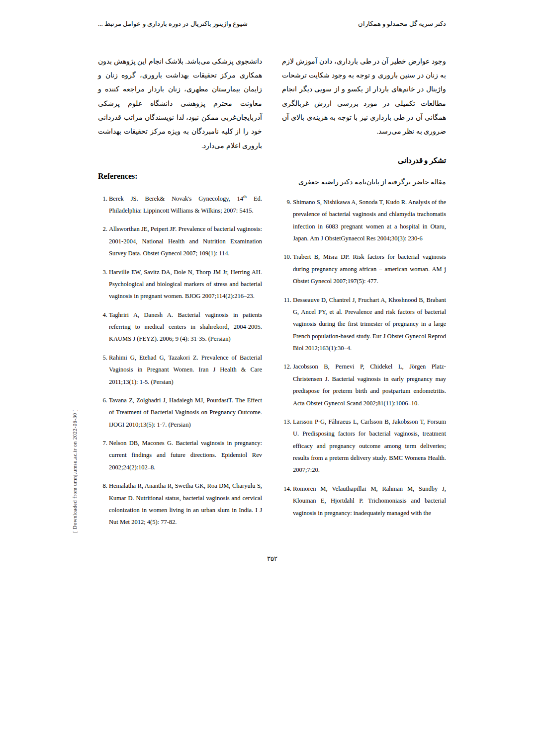دکتر سریه گل محمدلو و همکاران
شیوع واژینوز باکتریال در دوره بارداری و عوامل مرتبط ...
وجود عوارض خطیر آن در طی بارداری، دادن آموزش لازم به زنان در سنین باروری و توجه به وجود شکایت ترشحات واژینال در خانم‌های باردار از یکسو و از سویی دیگر انجام مطالعات تکمیلی در مورد بررسی ارزش غربالگری همگانی آن در طی بارداری نیز با توجه به هزینه‌ی بالای آن ضروری به نظر می‌رسد.
تشکر و قدردانی
مقاله حاضر برگرفته از پایان‌نامه دکتر راضیه جعفری
Shimano S, Nishikawa A, Sonoda T, Kudo R. Analysis of the prevalence of bacterial vaginosis and chlamydia trachomatis infection in 6083 pregnant women at a hospital in Otaru, Japan. Am J ObstetGynaecol Res 2004;30(3): 230-6
Trabert B, Misra DP. Risk factors for bacterial vaginosis during pregnancy among african – american woman. AM j Obstet Gynecol 2007;197(5): 477.
Desseauve D, Chantrel J, Fruchart A, Khoshnood B, Brabant G, Ancel PY, et al. Prevalence and risk factors of bacterial vaginosis during the first trimester of pregnancy in a large French population-based study. Eur J Obstet Gynecol Reprod Biol 2012;163(1):30–4.
Jacobsson B, Pernevi P, Chidekel L, Jörgen Platz-Christensen J. Bacterial vaginosis in early pregnancy may predispose for preterm birth and postpartum endometritis. Acta Obstet Gynecol Scand 2002;81(11):1006–10.
Larsson P-G, Fåhraeus L, Carlsson B, Jakobsson T, Forsum U. Predisposing factors for bacterial vaginosis, treatment efficacy and pregnancy outcome among term deliveries; results from a preterm delivery study. BMC Womens Health. 2007;7:20.
Romoren M, Velauthapillai M, Rahman M, Sundby J, Klouman E, Hjortdahl P. Trichomoniasis and bacterial vaginosis in pregnancy: inadequately managed with the
دانشجوی پزشکی می‌باشد. بلاشک انجام این پژوهش بدون همکاری مرکز تحقیقات بهداشت باروری، گروه زنان و زایمان بیمارستان مطهری، زنان باردار مراجعه کننده و معاونت محترم پژوهشی دانشگاه علوم پزشکی آذربایجان‌غربی ممکن نبود، لذا نویسندگان مراتب قدردانی خود را از کلیه نامبردگان به ویژه مرکز تحقیقات بهداشت باروری اعلام می‌دارد.
References:
Berek JS. Berek& Novak's Gynecology, 14th Ed. Philadelphia: Lippincott Williams & Wilkins; 2007: 5415.
Allsworthan JE, Peipert JF. Prevalence of bacterial vaginosis: 2001-2004, National Health and Nutrition Examination Survey Data. Obstet Gynecol 2007; 109(1): 114.
Harville EW, Savitz DA, Dole N, Thorp JM Jr, Herring AH. Psychological and biological markers of stress and bacterial vaginosis in pregnant women. BJOG 2007;114(2):216–23.
Taghriri A, Danesh A. Bacterial vaginosis in patients referring to medical centers in shahrekord, 2004-2005. KAUMS J (FEYZ). 2006; 9 (4): 31-35. (Persian)
Rahimi G, Etehad G, Tazakori Z. Prevalence of Bacterial Vaginosis in Pregnant Women. Iran J Health & Care 2011;13(1): 1-5. (Persian)
Tavana Z, Zolghadri J, Hadaiegh MJ, PourdastT. The Effect of Treatment of Bacterial Vaginosis on Pregnancy Outcome. IJOGI 2010;13(5): 1-7. (Persian)
Nelson DB, Macones G. Bacterial vaginosis in pregnancy: current findings and future directions. Epidemiol Rev 2002;24(2):102–8.
Hemalatha R, Anantha R, Swetha GK, Roa DM, Charyulu S, Kumar D. Nutritional status, bacterial vaginosis and cervical colonization in women living in an urban slum in India. I J Nut Met 2012; 4(5): 77-82.
[ Downloaded from umnj.umsu.ac.ir on 2022-06-30 ]
۳۵۲